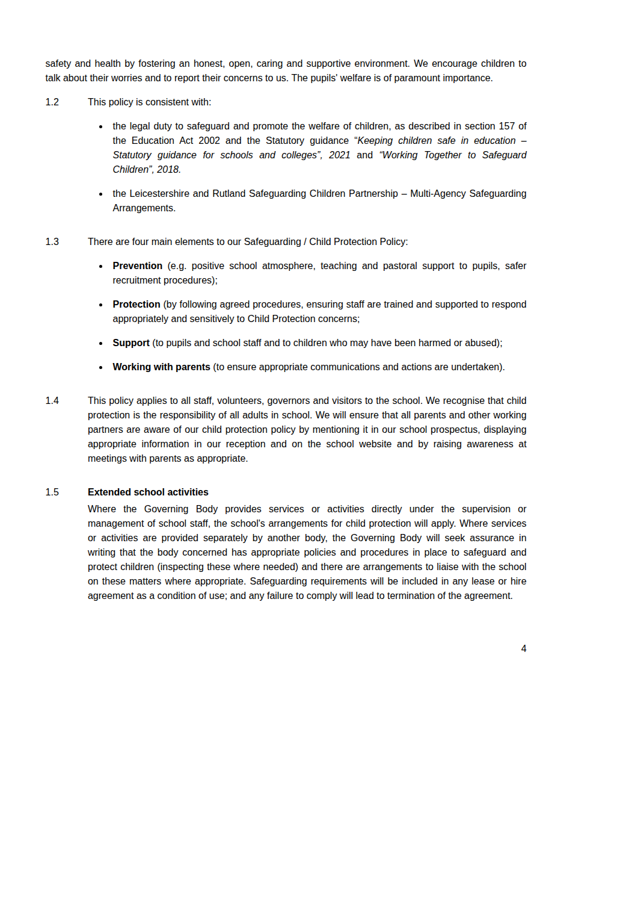safety and health by fostering an honest, open, caring and supportive environment. We encourage children to talk about their worries and to report their concerns to us. The pupils' welfare is of paramount importance.
1.2
This policy is consistent with:
the legal duty to safeguard and promote the welfare of children, as described in section 157 of the Education Act 2002 and the Statutory guidance “Keeping children safe in education – Statutory guidance for schools and colleges”, 2021 and “Working Together to Safeguard Children”, 2018.
the Leicestershire and Rutland Safeguarding Children Partnership – Multi-Agency Safeguarding Arrangements.
1.3
There are four main elements to our Safeguarding / Child Protection Policy:
Prevention (e.g. positive school atmosphere, teaching and pastoral support to pupils, safer recruitment procedures);
Protection (by following agreed procedures, ensuring staff are trained and supported to respond appropriately and sensitively to Child Protection concerns;
Support (to pupils and school staff and to children who may have been harmed or abused);
Working with parents (to ensure appropriate communications and actions are undertaken).
1.4
This policy applies to all staff, volunteers, governors and visitors to the school. We recognise that child protection is the responsibility of all adults in school. We will ensure that all parents and other working partners are aware of our child protection policy by mentioning it in our school prospectus, displaying appropriate information in our reception and on the school website and by raising awareness at meetings with parents as appropriate.
1.5
Extended school activities
Where the Governing Body provides services or activities directly under the supervision or management of school staff, the school's arrangements for child protection will apply. Where services or activities are provided separately by another body, the Governing Body will seek assurance in writing that the body concerned has appropriate policies and procedures in place to safeguard and protect children (inspecting these where needed) and there are arrangements to liaise with the school on these matters where appropriate. Safeguarding requirements will be included in any lease or hire agreement as a condition of use; and any failure to comply will lead to termination of the agreement.
4